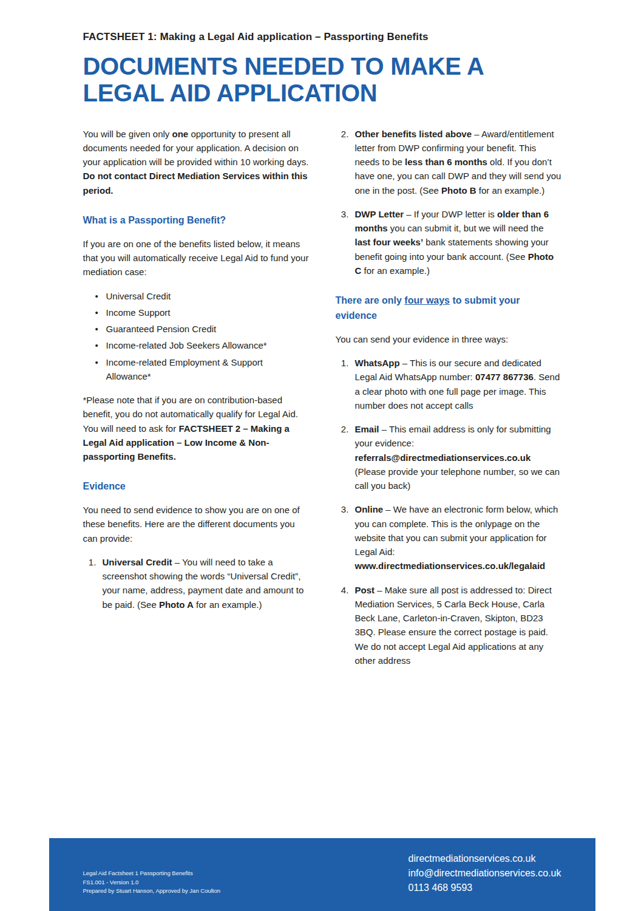FACTSHEET 1: Making a Legal Aid application – Passporting Benefits
Documents needed to make a legal aid application
You will be given only one opportunity to present all documents needed for your application. A decision on your application will be provided within 10 working days. Do not contact Direct Mediation Services within this period.
What is a Passporting Benefit?
If you are on one of the benefits listed below, it means that you will automatically receive Legal Aid to fund your mediation case:
Universal Credit
Income Support
Guaranteed Pension Credit
Income-related Job Seekers Allowance*
Income-related Employment & Support Allowance*
*Please note that if you are on contribution-based benefit, you do not automatically qualify for Legal Aid. You will need to ask for FACTSHEET 2 – Making a Legal Aid application – Low Income & Non-passporting Benefits.
Evidence
You need to send evidence to show you are on one of these benefits. Here are the different documents you can provide:
Universal Credit – You will need to take a screenshot showing the words “Universal Credit”, your name, address, payment date and amount to be paid. (See Photo A for an example.)
Other benefits listed above – Award/entitlement letter from DWP confirming your benefit. This needs to be less than 6 months old. If you don’t have one, you can call DWP and they will send you one in the post. (See Photo B for an example.)
DWP Letter – If your DWP letter is older than 6 months you can submit it, but we will need the last four weeks’ bank statements showing your benefit going into your bank account. (See Photo C for an example.)
There are only four ways to submit your evidence
You can send your evidence in three ways:
WhatsApp – This is our secure and dedicated Legal Aid WhatsApp number: 07477 867736. Send a clear photo with one full page per image. This number does not accept calls
Email – This email address is only for submitting your evidence: referrals@directmediationservices.co.uk (Please provide your telephone number, so we can call you back)
Online – We have an electronic form below, which you can complete. This is the onlypage on the website that you can submit your application for Legal Aid:
www.directmediationservices.co.uk/legalaid
Post – Make sure all post is addressed to: Direct Mediation Services, 5 Carla Beck House, Carla Beck Lane, Carleton-in-Craven, Skipton, BD23 3BQ. Please ensure the correct postage is paid. We do not accept Legal Aid applications at any other address
Legal Aid Factsheet 1 Passporting Benefits
FS1.001 - Version 1.0
Prepared by Stuart Hanson, Approved by Jan Coulton
directmediationservices.co.uk
info@directmediationservices.co.uk
0113 468 9593